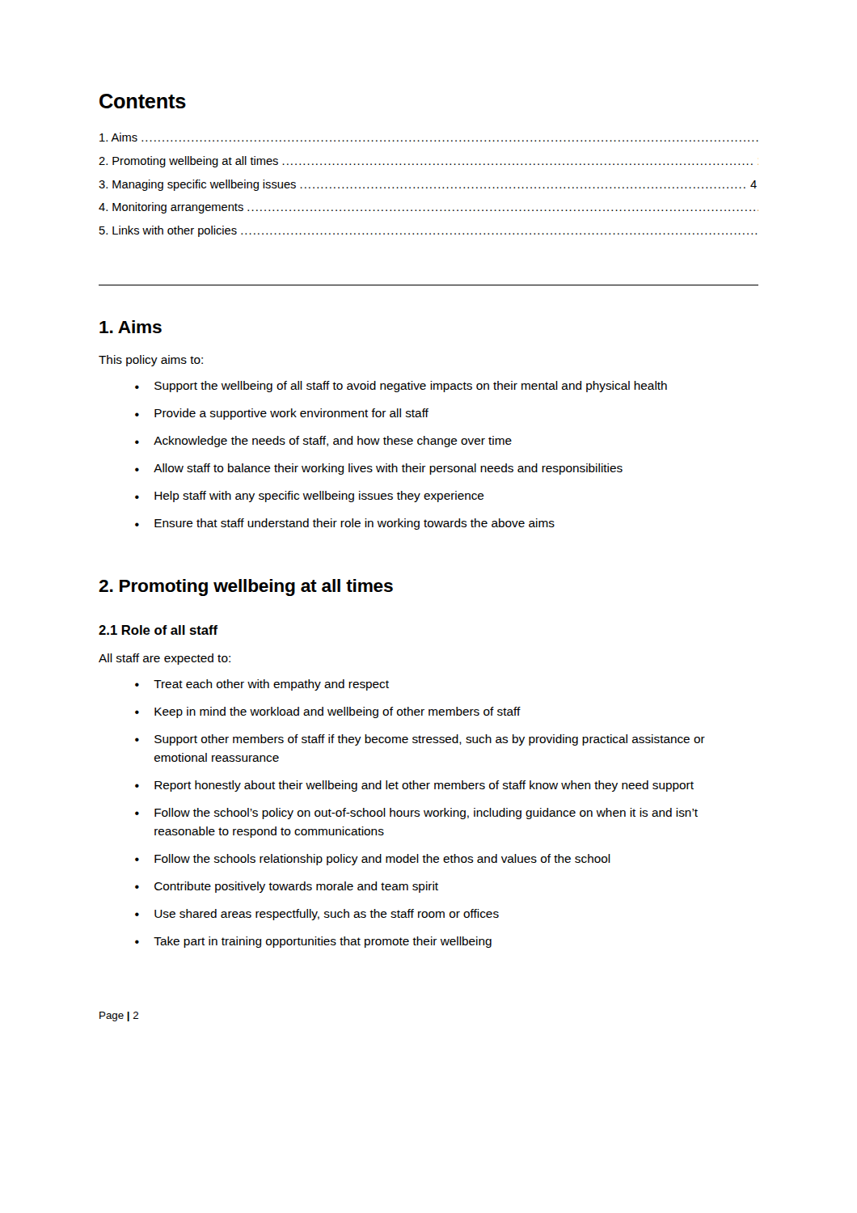Contents
1. Aims ............................................................................................................................................................. 2
2. Promoting wellbeing at all times ................................................................................................................. 2
3. Managing specific wellbeing issues ........................................................................................................... 4
4. Monitoring arrangements ............................................................................................................................... 4
5. Links with other policies .................................................................................................................................... 4
1. Aims
This policy aims to:
Support the wellbeing of all staff to avoid negative impacts on their mental and physical health
Provide a supportive work environment for all staff
Acknowledge the needs of staff, and how these change over time
Allow staff to balance their working lives with their personal needs and responsibilities
Help staff with any specific wellbeing issues they experience
Ensure that staff understand their role in working towards the above aims
2. Promoting wellbeing at all times
2.1 Role of all staff
All staff are expected to:
Treat each other with empathy and respect
Keep in mind the workload and wellbeing of other members of staff
Support other members of staff if they become stressed, such as by providing practical assistance or emotional reassurance
Report honestly about their wellbeing and let other members of staff know when they need support
Follow the school’s policy on out-of-school hours working, including guidance on when it is and isn’t reasonable to respond to communications
Follow the schools relationship policy and model the ethos and values of the school
Contribute positively towards morale and team spirit
Use shared areas respectfully, such as the staff room or offices
Take part in training opportunities that promote their wellbeing
Page | 2